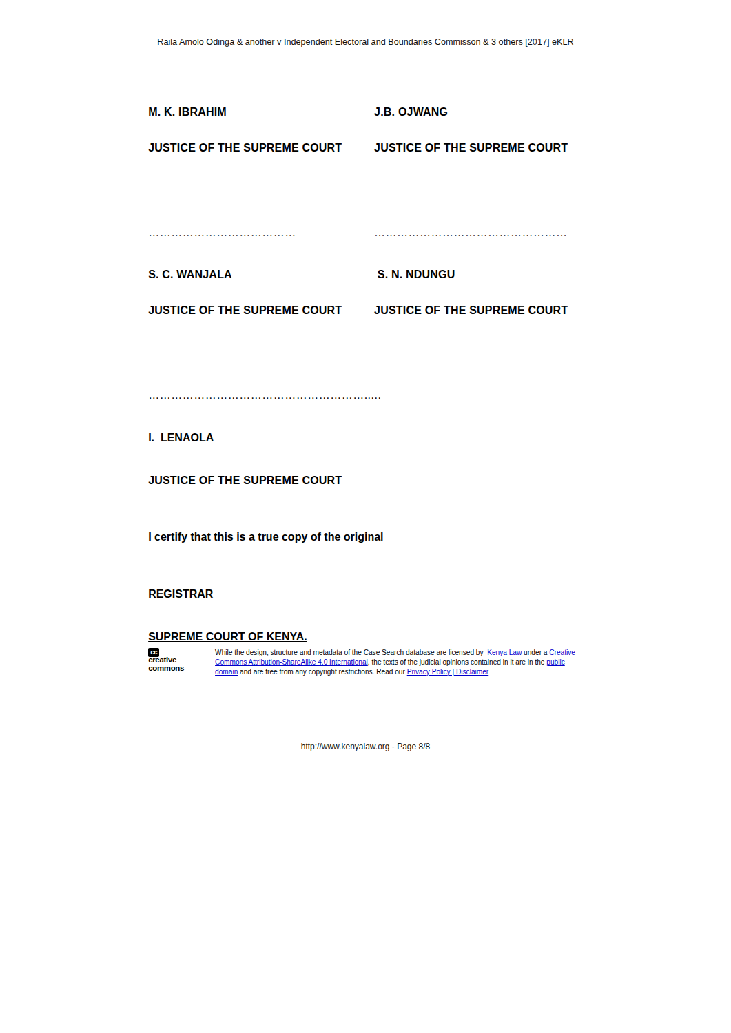Raila Amolo Odinga & another v Independent Electoral and Boundaries Commisson & 3 others [2017] eKLR
M. K. IBRAHIM
J.B. OJWANG
JUSTICE OF THE SUPREME COURT
JUSTICE OF THE SUPREME COURT
…………………………………
……………………………………………
S. C. WANJALA
S. N. NDUNGU
JUSTICE OF THE SUPREME COURT
JUSTICE OF THE SUPREME COURT
………………………………………………….....
I. LENAOLA
JUSTICE OF THE SUPREME COURT
I certify that this is a true copy of the original
REGISTRAR
SUPREME COURT OF KENYA.
cc creative
commons
While the design, structure and metadata of the Case Search database are licensed by Kenya Law under a Creative Commons Attribution-ShareAlike 4.0 International, the texts of the judicial opinions contained in it are in the public domain and are free from any copyright restrictions. Read our Privacy Policy | Disclaimer
http://www.kenyalaw.org - Page 8/8